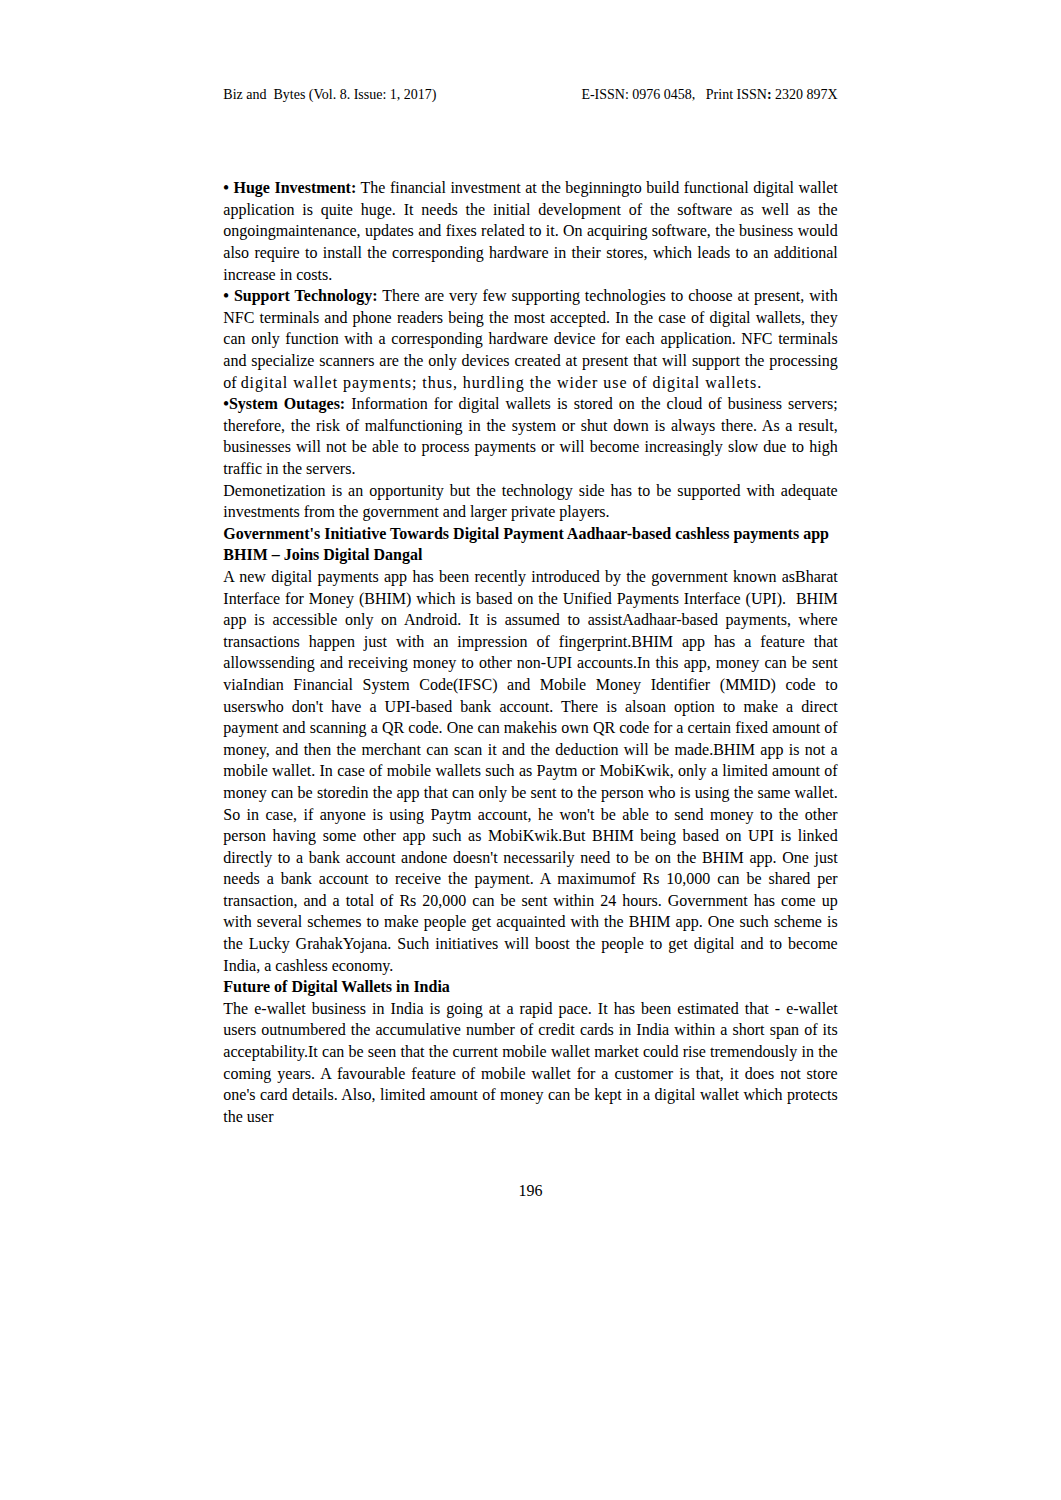Biz and Bytes (Vol. 8. Issue: 1, 2017)
E-ISSN: 0976 0458, Print ISSN: 2320 897X
• Huge Investment: The financial investment at the beginningto build functional digital wallet application is quite huge. It needs the initial development of the software as well as the ongoingmaintenance, updates and fixes related to it. On acquiring software, the business would also require to install the corresponding hardware in their stores, which leads to an additional increase in costs.
• Support Technology: There are very few supporting technologies to choose at present, with NFC terminals and phone readers being the most accepted. In the case of digital wallets, they can only function with a corresponding hardware device for each application. NFC terminals and specialize scanners are the only devices created at present that will support the processing of digital wallet payments; thus, hurdling the wider use of digital wallets.
•System Outages: Information for digital wallets is stored on the cloud of business servers; therefore, the risk of malfunctioning in the system or shut down is always there. As a result, businesses will not be able to process payments or will become increasingly slow due to high traffic in the servers.
Demonetization is an opportunity but the technology side has to be supported with adequate investments from the government and larger private players.
Government's Initiative Towards Digital Payment Aadhaar-based cashless payments app BHIM – Joins Digital Dangal
A new digital payments app has been recently introduced by the government known asBharat Interface for Money (BHIM) which is based on the Unified Payments Interface (UPI). BHIM app is accessible only on Android. It is assumed to assistAadhaar-based payments, where transactions happen just with an impression of fingerprint.BHIM app has a feature that allowssending and receiving money to other non-UPI accounts.In this app, money can be sent viaIndian Financial System Code(IFSC) and Mobile Money Identifier (MMID) code to userswho don't have a UPI-based bank account. There is alsoan option to make a direct payment and scanning a QR code. One can makehis own QR code for a certain fixed amount of money, and then the merchant can scan it and the deduction will be made.BHIM app is not a mobile wallet. In case of mobile wallets such as Paytm or MobiKwik, only a limited amount of money can be storedin the app that can only be sent to the person who is using the same wallet. So in case, if anyone is using Paytm account, he won't be able to send money to the other person having some other app such as MobiKwik.But BHIM being based on UPI is linked directly to a bank account andone doesn't necessarily need to be on the BHIM app. One just needs a bank account to receive the payment. A maximumof Rs 10,000 can be shared per transaction, and a total of Rs 20,000 can be sent within 24 hours. Government has come up with several schemes to make people get acquainted with the BHIM app. One such scheme is the Lucky GrahakYojana. Such initiatives will boost the people to get digital and to become India, a cashless economy.
Future of Digital Wallets in India
The e-wallet business in India is going at a rapid pace. It has been estimated that - e-wallet users outnumbered the accumulative number of credit cards in India within a short span of its acceptability.It can be seen that the current mobile wallet market could rise tremendously in the coming years. A favourable feature of mobile wallet for a customer is that, it does not store one's card details. Also, limited amount of money can be kept in a digital wallet which protects the user
196